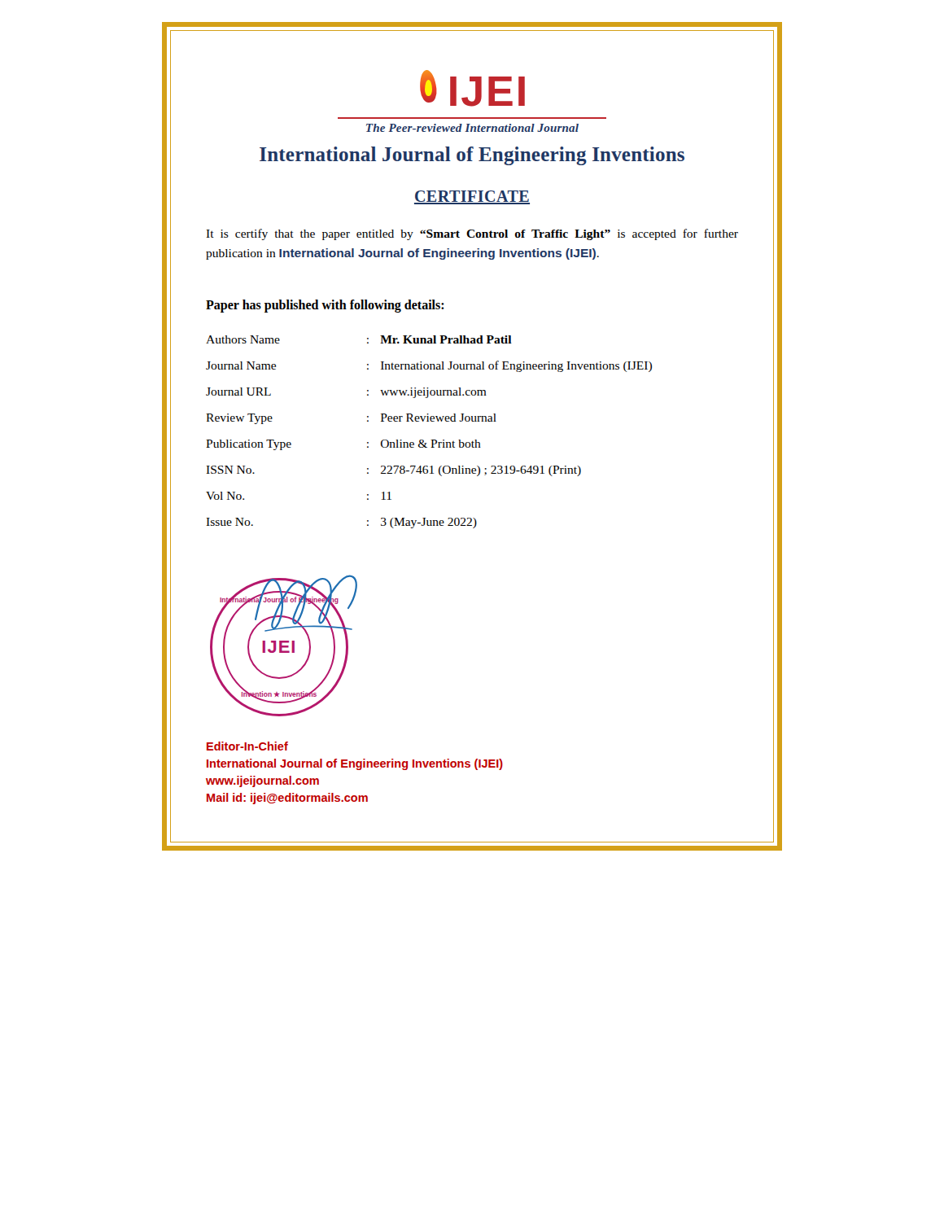IJEI
The Peer-reviewed International Journal
International Journal of Engineering Inventions
CERTIFICATE
It is certify that the paper entitled by “Smart Control of Traffic Light” is accepted for further publication in International Journal of Engineering Inventions (IJEI).
Paper has published with following details:
| Authors Name | : | Mr. Kunal Pralhad Patil |
| Journal Name | : | International Journal of Engineering Inventions (IJEI) |
| Journal URL | : | www.ijeijournal.com |
| Review Type | : | Peer Reviewed Journal |
| Publication Type | : | Online & Print both |
| ISSN No. | : | 2278-7461 (Online) ; 2319-6491 (Print) |
| Vol No. | : | 11 |
| Issue No. | : | 3 (May-June 2022) |
International Journal of Engineering IJEI Invention ★ Inventions
Editor-In-Chief
International Journal of Engineering Inventions (IJEI)
www.ijeijournal.com
Mail id: ijei@editormails.com